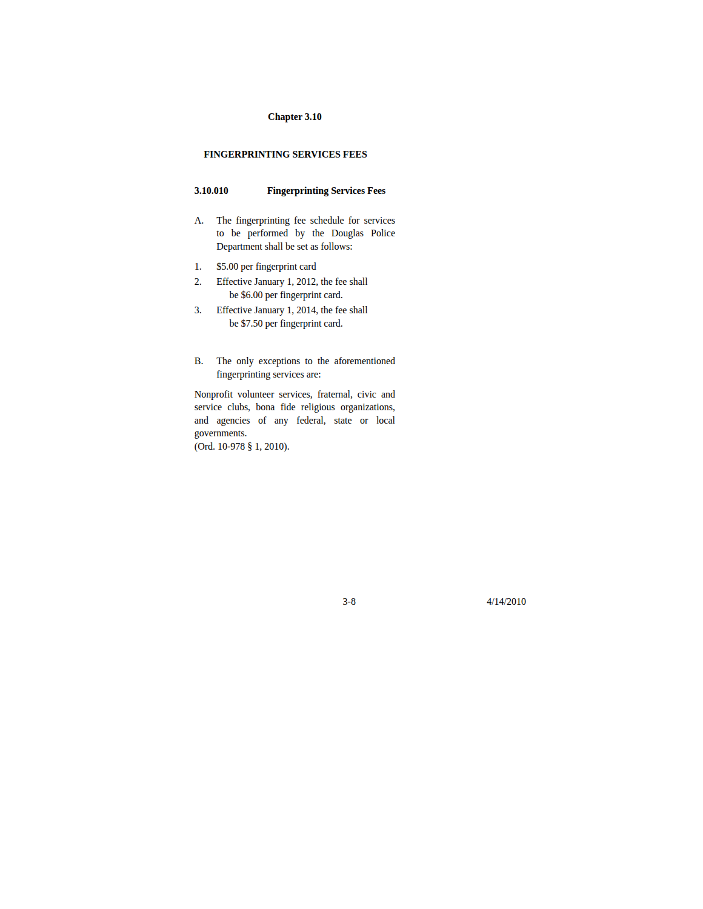Chapter 3.10
FINGERPRINTING SERVICES FEES
3.10.010 Fingerprinting Services Fees
A.
The fingerprinting fee schedule for services to be performed by the Douglas Police Department shall be set as follows:
1.$5.00 per fingerprint card
2. Effective January 1, 2012, the fee shall be $6.00 per fingerprint card.
3. Effective January 1, 2014, the fee shall be $7.50 per fingerprint card.
B.
The only exceptions to the aforementioned fingerprinting services are:
Nonprofit volunteer services, fraternal, civic and service clubs, bona fide religious organizations, and agencies of any federal, state or local governments.
(Ord. 10-978 § 1, 2010).
3-8 4/14/2010